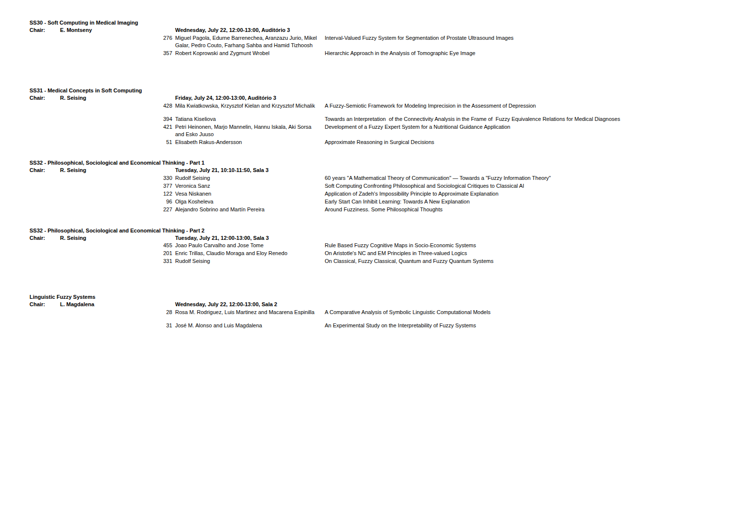SS30 - Soft Computing in Medical Imaging
| Chair: | E. Montseny | Wednesday, July 22, 12:00-13:00, Auditório 3 |
| | 276 | Miguel Pagola, Edurne Barrenechea, Aranzazu Jurio, Mikel Galar, Pedro Couto, Farhang Sahba and Hamid Tizhoosh | Interval-Valued Fuzzy System for Segmentation of Prostate Ultrasound Images |
| | 357 | Robert Koprowski and Zygmunt Wrobel | Hierarchic Approach in the Analysis of Tomographic Eye Image |
SS31 - Medical Concepts in Soft Computing
| Chair: | R. Seising | Friday, July 24, 12:00-13:00, Auditório 3 |
| | 428 | Mila Kwiatkowska, Krzysztof Kielan and Krzysztof Michalik | A Fuzzy-Semiotic Framework for Modeling Imprecision in the Assessment of Depression |
| | 394 | Tatiana Kiseliova | Towards an Interpretation of the Connectivity Analysis in the Frame of Fuzzy Equivalence Relations for Medical Diagnoses |
| | 421 | Petri Heinonen, Marjo Mannelin, Hannu Iskala, Aki Sorsa and Esko Juuso | Development of a Fuzzy Expert System for a Nutritional Guidance Application |
| | 51 | Elisabeth Rakus-Andersson | Approximate Reasoning in Surgical Decisions |
SS32 - Philosophical, Sociological and Economical Thinking - Part 1
| Chair: | R. Seising | Tuesday, July 21, 10:10-11:50, Sala 3 |
| | 330 | Rudolf Seising | 60 years "A Mathematical Theory of Communication" — Towards a "Fuzzy Information Theory" |
| | 377 | Veronica Sanz | Soft Computing Confronting Philosophical and Sociological Critiques to Classical AI |
| | 122 | Vesa Niskanen | Application of Zadeh's Impossibility Principle to Approximate Explanation |
| | 96 | Olga Kosheleva | Early Start Can Inhibit Learning: Towards A New Explanation |
| | 227 | Alejandro Sobrino and Martín Pereira | Around Fuzziness. Some Philosophical Thoughts |
SS32 - Philosophical, Sociological and Economical Thinking - Part 2
| Chair: | R. Seising | Tuesday, July 21, 12:00-13:00, Sala 3 |
| | 455 | Joao Paulo Carvalho and Jose Tome | Rule Based Fuzzy Cognitive Maps in Socio-Economic Systems |
| | 201 | Enric Trillas, Claudio Moraga and Eloy Renedo | On Aristotle's NC and EM Principles in Three-valued Logics |
| | 331 | Rudolf Seising | On Classical, Fuzzy Classical, Quantum and Fuzzy Quantum Systems |
Linguistic Fuzzy Systems
| Chair: | L. Magdalena | Wednesday, July 22, 12:00-13:00, Sala 2 |
| | 28 | Rosa M. Rodriguez, Luis Martinez and Macarena Espinilla | A Comparative Analysis of Symbolic Linguistic Computational Models |
| | 31 | José M. Alonso and Luis Magdalena | An Experimental Study on the Interpretability of Fuzzy Systems |